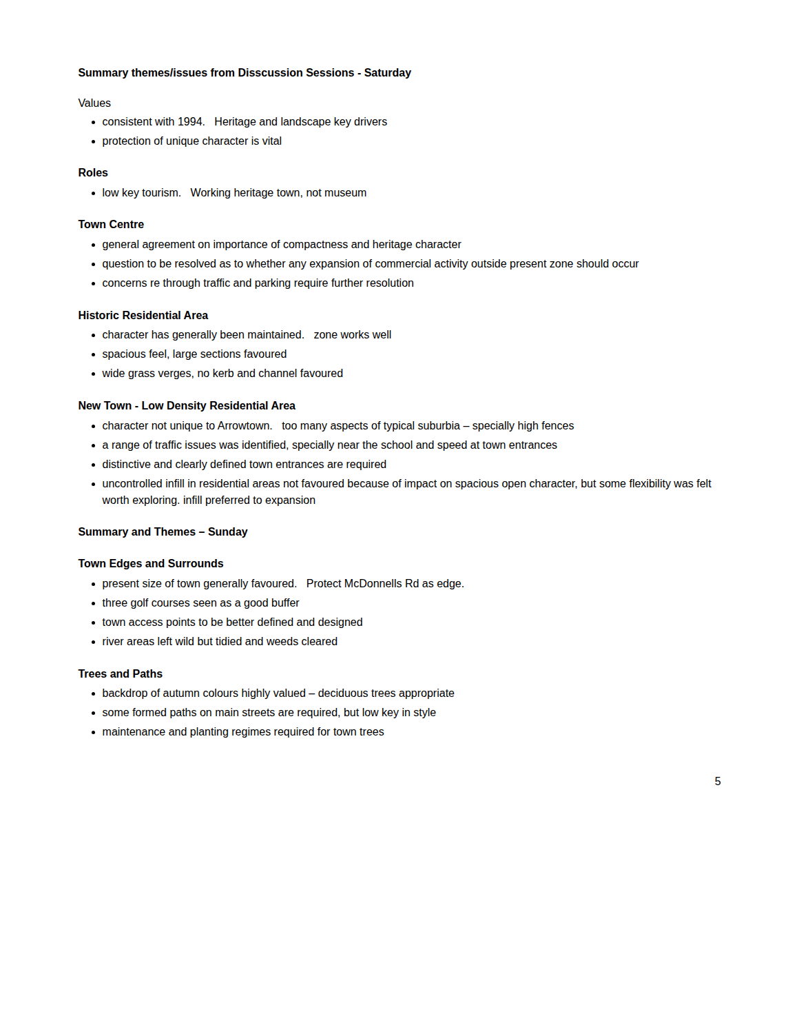Summary themes/issues from Disscussion Sessions - Saturday
Values
consistent with 1994. Heritage and landscape key drivers
protection of unique character is vital
Roles
low key tourism. Working heritage town, not museum
Town Centre
general agreement on importance of compactness and heritage character
question to be resolved as to whether any expansion of commercial activity outside present zone should occur
concerns re through traffic and parking require further resolution
Historic Residential Area
character has generally been maintained. zone works well
spacious feel, large sections favoured
wide grass verges, no kerb and channel favoured
New Town - Low Density Residential Area
character not unique to Arrowtown. too many aspects of typical suburbia – specially high fences
a range of traffic issues was identified, specially near the school and speed at town entrances
distinctive and clearly defined town entrances are required
uncontrolled infill in residential areas not favoured because of impact on spacious open character, but some flexibility was felt worth exploring. infill preferred to expansion
Summary and Themes – Sunday
Town Edges and Surrounds
present size of town generally favoured. Protect McDonnells Rd as edge.
three golf courses seen as a good buffer
town access points to be better defined and designed
river areas left wild but tidied and weeds cleared
Trees and Paths
backdrop of autumn colours highly valued – deciduous trees appropriate
some formed paths on main streets are required, but low key in style
maintenance and planting regimes required for town trees
5